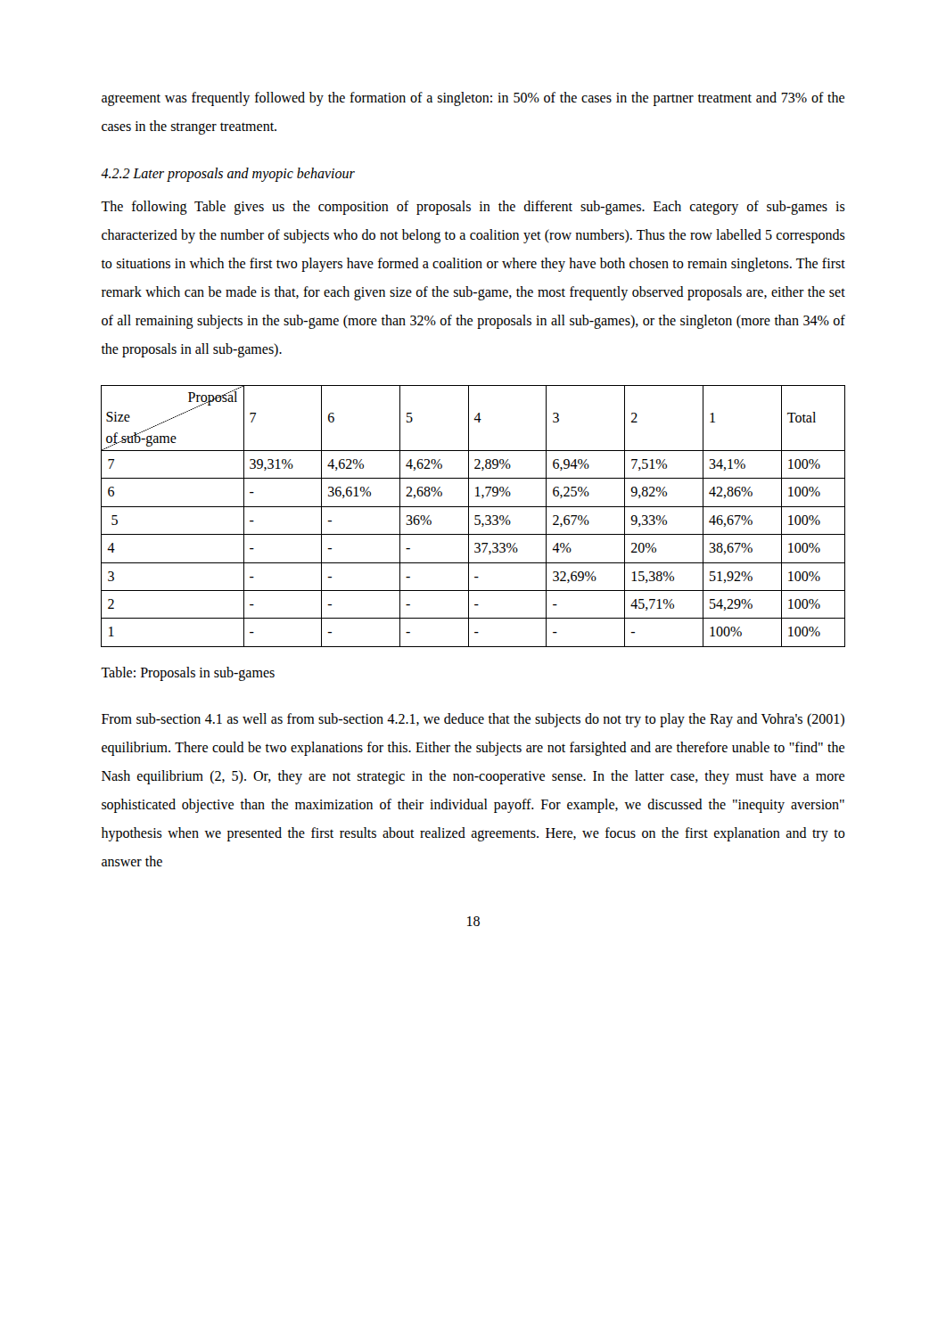agreement was frequently followed by the formation of a singleton: in 50% of the cases in the partner treatment and 73% of the cases in the stranger treatment.
4.2.2 Later proposals and myopic behaviour
The following Table gives us the composition of proposals in the different sub-games. Each category of sub-games is characterized by the number of subjects who do not belong to a coalition yet (row numbers). Thus the row labelled 5 corresponds to situations in which the first two players have formed a coalition or where they have both chosen to remain singletons. The first remark which can be made is that, for each given size of the sub-game, the most frequently observed proposals are, either the set of all remaining subjects in the sub-game (more than 32% of the proposals in all sub-games), or the singleton (more than 34% of the proposals in all sub-games).
| Proposal Size of sub-game | 7 | 6 | 5 | 4 | 3 | 2 | 1 | Total |
| 7 | 39,31% | 4,62% | 4,62% | 2,89% | 6,94% | 7,51% | 34,1% | 100% |
| 6 | - | 36,61% | 2,68% | 1,79% | 6,25% | 9,82% | 42,86% | 100% |
| 5 | - | - | 36% | 5,33% | 2,67% | 9,33% | 46,67% | 100% |
| 4 | - | - | - | 37,33% | 4% | 20% | 38,67% | 100% |
| 3 | - | - | - | - | 32,69% | 15,38% | 51,92% | 100% |
| 2 | - | - | - | - | - | 45,71% | 54,29% | 100% |
| 1 | - | - | - | - | - | - | 100% | 100% |
Table: Proposals in sub-games
From sub-section 4.1 as well as from sub-section 4.2.1, we deduce that the subjects do not try to play the Ray and Vohra's (2001) equilibrium. There could be two explanations for this. Either the subjects are not farsighted and are therefore unable to "find" the Nash equilibrium (2, 5). Or, they are not strategic in the non-cooperative sense. In the latter case, they must have a more sophisticated objective than the maximization of their individual payoff. For example, we discussed the "inequity aversion" hypothesis when we presented the first results about realized agreements. Here, we focus on the first explanation and try to answer the
18